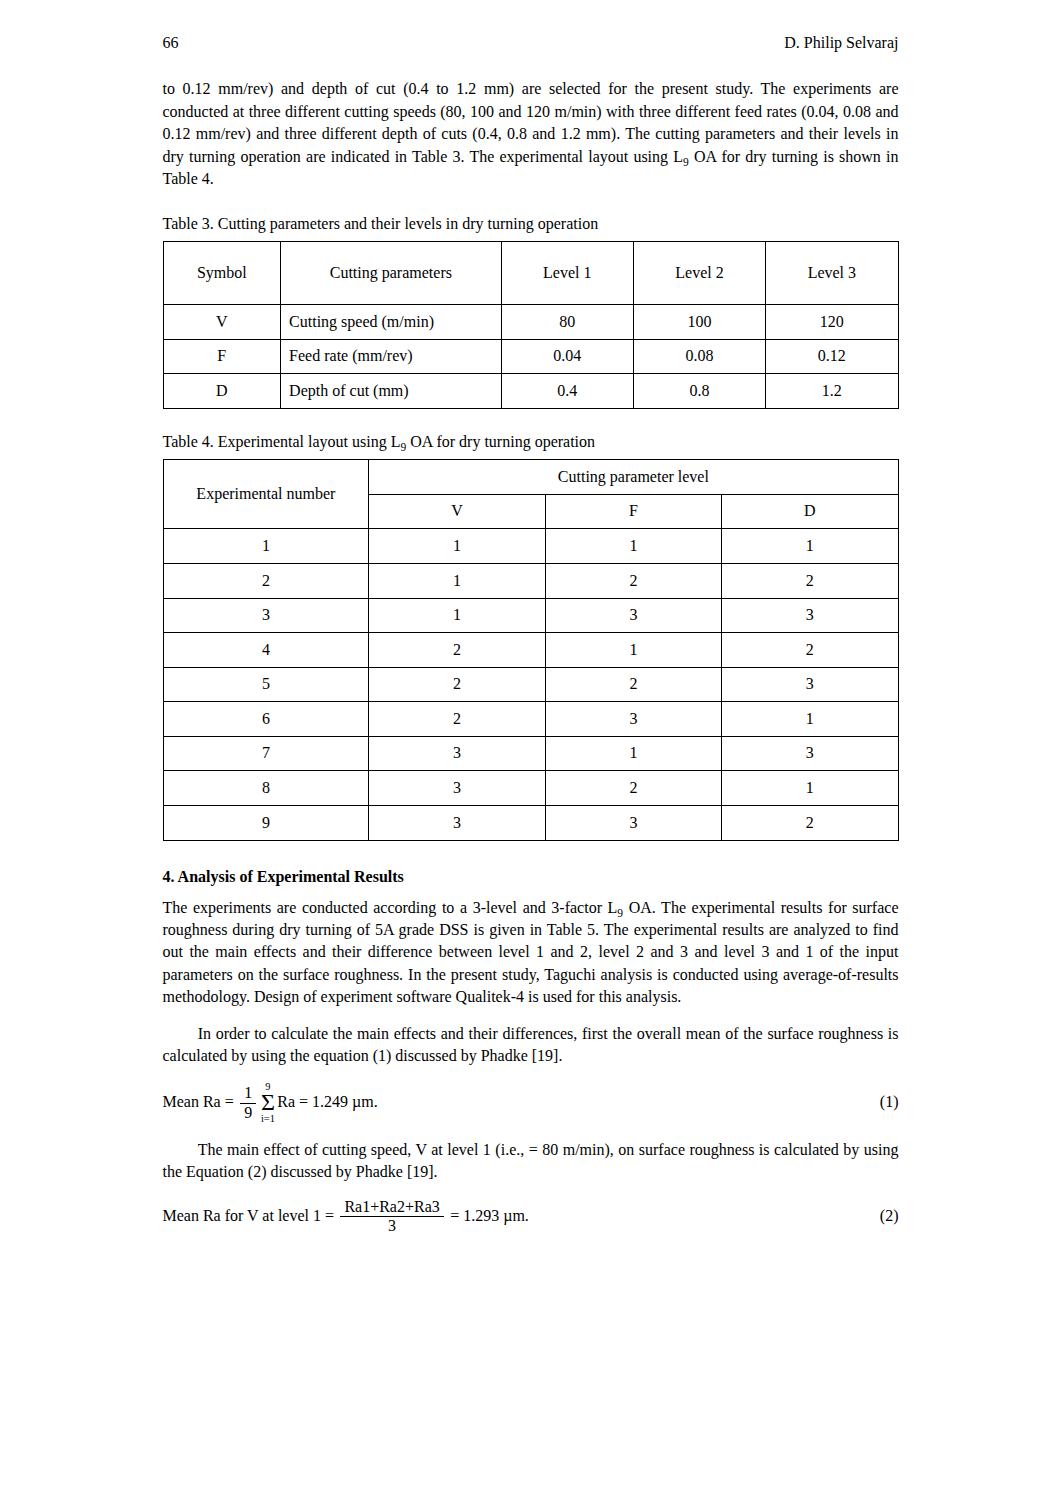66 D. Philip Selvaraj
to 0.12 mm/rev) and depth of cut (0.4 to 1.2 mm) are selected for the present study. The experiments are conducted at three different cutting speeds (80, 100 and 120 m/min) with three different feed rates (0.04, 0.08 and 0.12 mm/rev) and three different depth of cuts (0.4, 0.8 and 1.2 mm). The cutting parameters and their levels in dry turning operation are indicated in Table 3. The experimental layout using L9 OA for dry turning is shown in Table 4.
Table 3. Cutting parameters and their levels in dry turning operation
| Symbol | Cutting parameters | Level 1 | Level 2 | Level 3 |
| --- | --- | --- | --- | --- |
| V | Cutting speed (m/min) | 80 | 100 | 120 |
| F | Feed rate (mm/rev) | 0.04 | 0.08 | 0.12 |
| D | Depth of cut (mm) | 0.4 | 0.8 | 1.2 |
Table 4. Experimental layout using L9 OA for dry turning operation
| Experimental number | Cutting parameter level |
| --- | --- |
| V | F | D |
| 1 | 1 | 1 | 1 |
| 2 | 1 | 2 | 2 |
| 3 | 1 | 3 | 3 |
| 4 | 2 | 1 | 2 |
| 5 | 2 | 2 | 3 |
| 6 | 2 | 3 | 1 |
| 7 | 3 | 1 | 3 |
| 8 | 3 | 2 | 1 |
| 9 | 3 | 3 | 2 |
4. Analysis of Experimental Results
The experiments are conducted according to a 3-level and 3-factor L9 OA. The experimental results for surface roughness during dry turning of 5A grade DSS is given in Table 5. The experimental results are analyzed to find out the main effects and their difference between level 1 and 2, level 2 and 3 and level 3 and 1 of the input parameters on the surface roughness. In the present study, Taguchi analysis is conducted using average-of-results methodology. Design of experiment software Qualitek-4 is used for this analysis.
In order to calculate the main effects and their differences, first the overall mean of the surface roughness is calculated by using the equation (1) discussed by Phadke [19].
Mean Ra = 199 Σi=1 Ra = 1.249 µm. (1)
The main effect of cutting speed, V at level 1 (i.e., = 80 m/min), on surface roughness is calculated by using the Equation (2) discussed by Phadke [19].
Mean Ra for V at level 1 = Ra1+Ra2+Ra33 = 1.293 µm. (2)